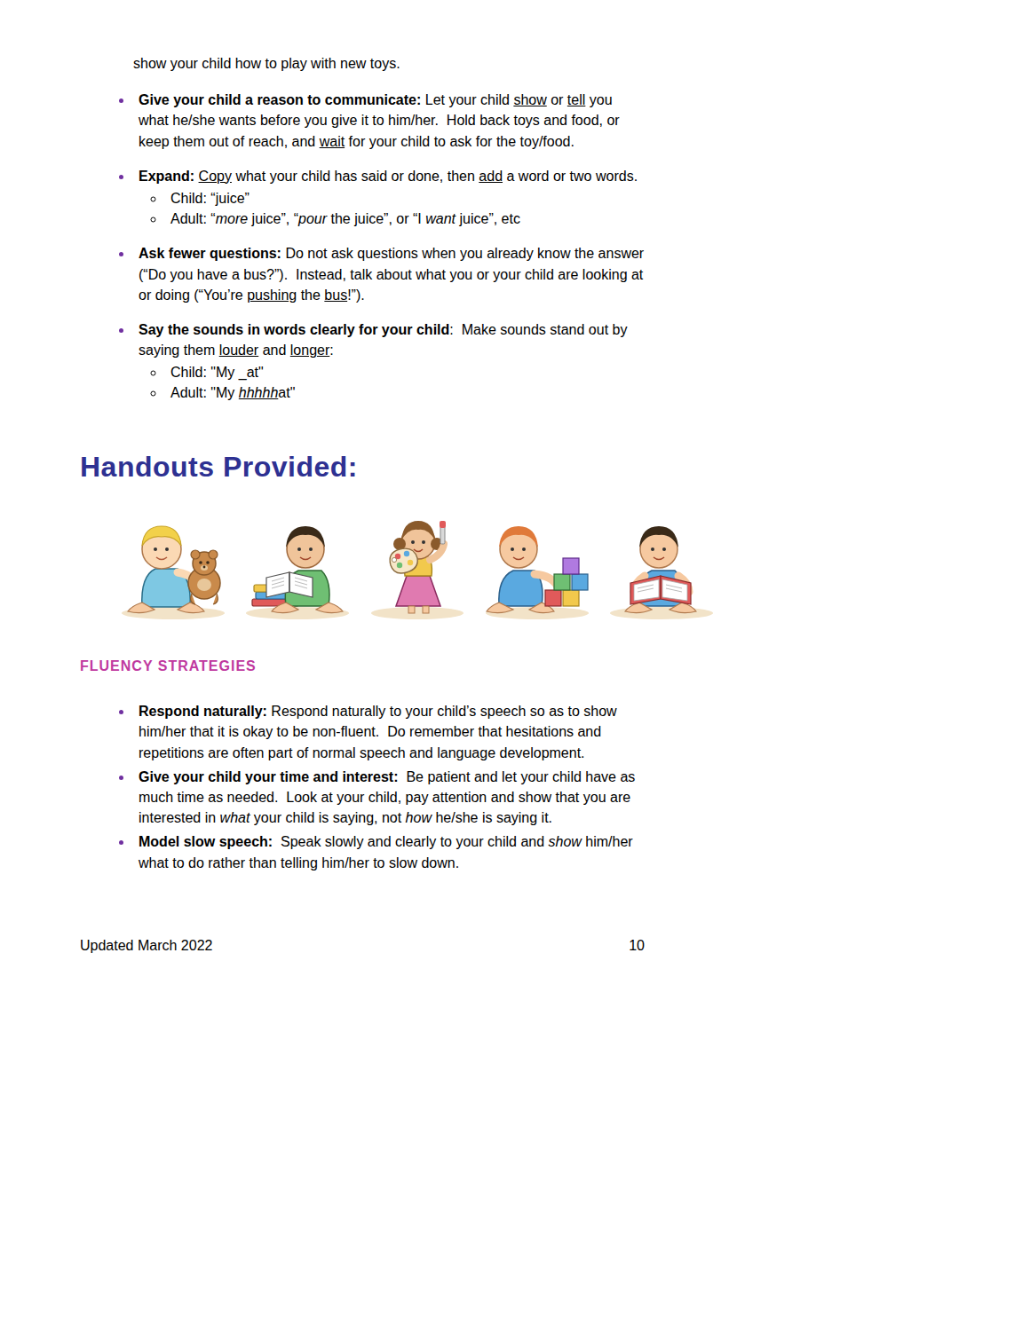show your child how to play with new toys.
Give your child a reason to communicate: Let your child show or tell you what he/she wants before you give it to him/her. Hold back toys and food, or keep them out of reach, and wait for your child to ask for the toy/food.
Expand: Copy what your child has said or done, then add a word or two words.
Child: “juice”
Adult: “more juice”, “pour the juice”, or “I want juice”, etc
Ask fewer questions: Do not ask questions when you already know the answer (“Do you have a bus?”). Instead, talk about what you or your child are looking at or doing (“You’re pushing the bus!”).
Say the sounds in words clearly for your child: Make sounds stand out by saying them louder and longer:
Child: "My _at"
Adult: "My hhhhhat"
Handouts Provided:
FLUENCY STRATEGIES
Respond naturally: Respond naturally to your child’s speech so as to show him/her that it is okay to be non-fluent. Do remember that hesitations and repetitions are often part of normal speech and language development.
Give your child your time and interest: Be patient and let your child have as much time as needed. Look at your child, pay attention and show that you are interested in what your child is saying, not how he/she is saying it.
Model slow speech: Speak slowly and clearly to your child and show him/her what to do rather than telling him/her to slow down.
Updated March 2022 10